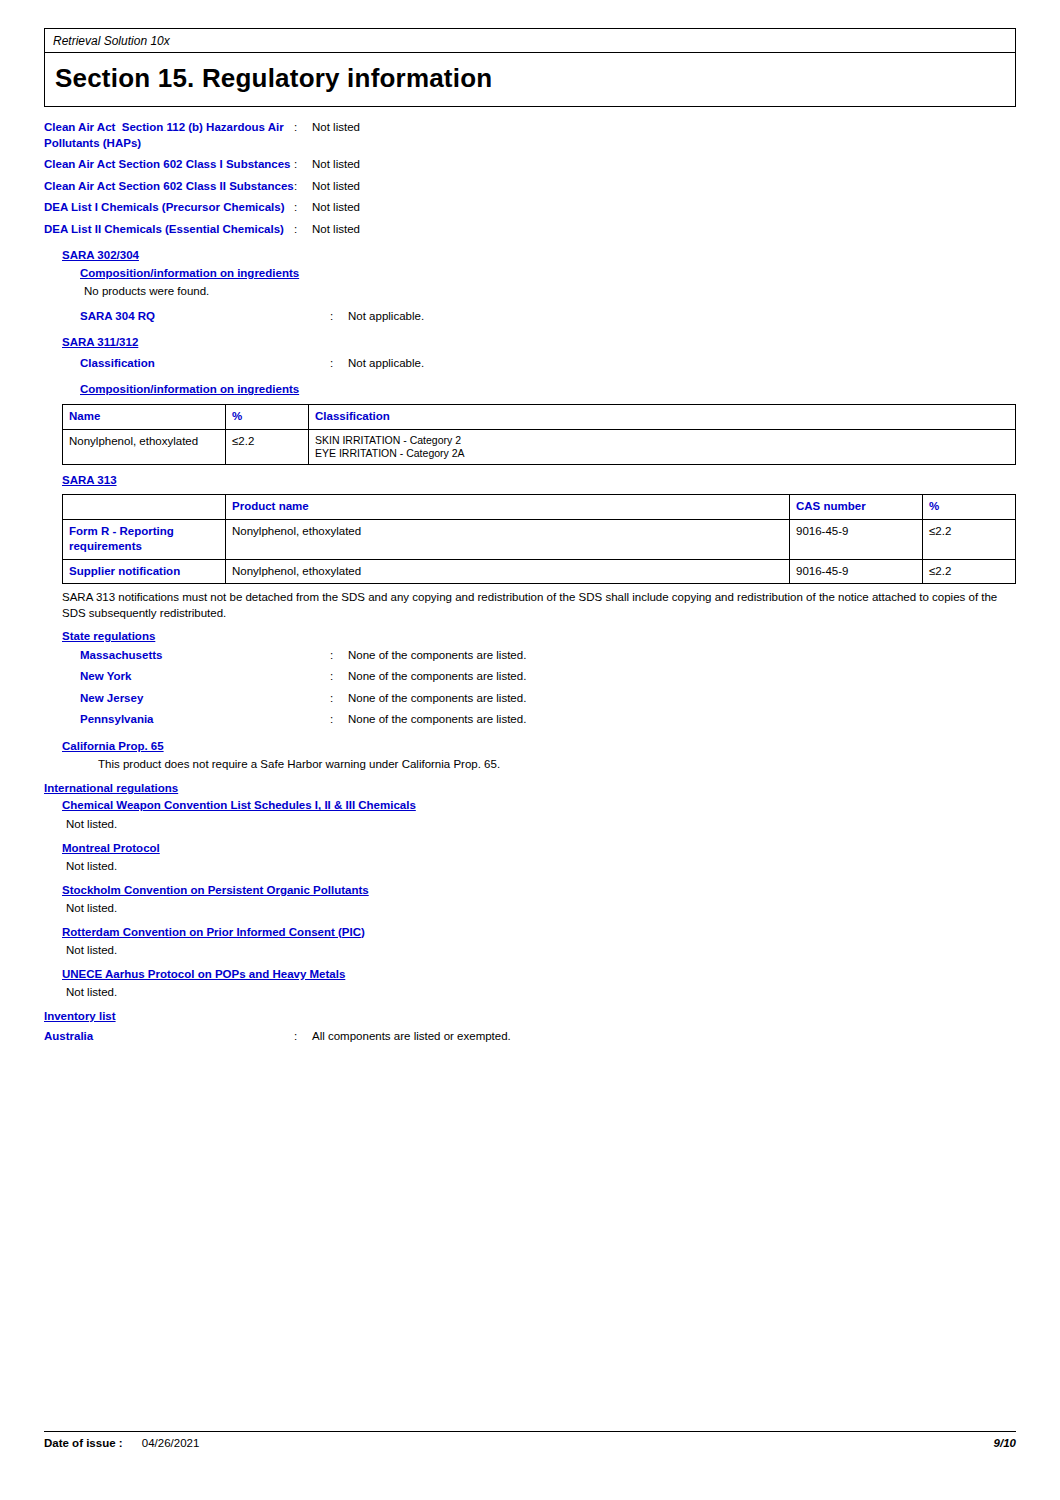Retrieval Solution 10x
Section 15. Regulatory information
| Clean Air Act Section 112 (b) Hazardous Air Pollutants (HAPs) | : | Not listed |
| Clean Air Act Section 602 Class I Substances | : | Not listed |
| Clean Air Act Section 602 Class II Substances | : | Not listed |
| DEA List I Chemicals (Precursor Chemicals) | : | Not listed |
| DEA List II Chemicals (Essential Chemicals) | : | Not listed |
SARA 302/304
Composition/information on ingredients
No products were found.
| SARA 304 RQ | : | Not applicable. |
SARA 311/312
| Classification | : | Not applicable. |
Composition/information on ingredients
| Name | % | Classification |
| --- | --- | --- |
| Nonylphenol, ethoxylated | ≤2.2 | SKIN IRRITATION - Category 2 EYE IRRITATION - Category 2A |
SARA 313
| | Product name | CAS number | % |
| --- | --- | --- | --- |
| Form R - Reporting requirements | Nonylphenol, ethoxylated | 9016-45-9 | ≤2.2 |
| Supplier notification | Nonylphenol, ethoxylated | 9016-45-9 | ≤2.2 |
SARA 313 notifications must not be detached from the SDS and any copying and redistribution of the SDS shall include copying and redistribution of the notice attached to copies of the SDS subsequently redistributed.
State regulations
| Massachusetts | : | None of the components are listed. |
| New York | : | None of the components are listed. |
| New Jersey | : | None of the components are listed. |
| Pennsylvania | : | None of the components are listed. |
California Prop. 65
This product does not require a Safe Harbor warning under California Prop. 65.
International regulations
Chemical Weapon Convention List Schedules I, II & III Chemicals
Not listed.
Montreal Protocol
Not listed.
Stockholm Convention on Persistent Organic Pollutants
Not listed.
Rotterdam Convention on Prior Informed Consent (PIC)
Not listed.
UNECE Aarhus Protocol on POPs and Heavy Metals
Not listed.
Inventory list
| Australia | : | All components are listed or exempted. |
Date of issue : 04/26/2021
9/10